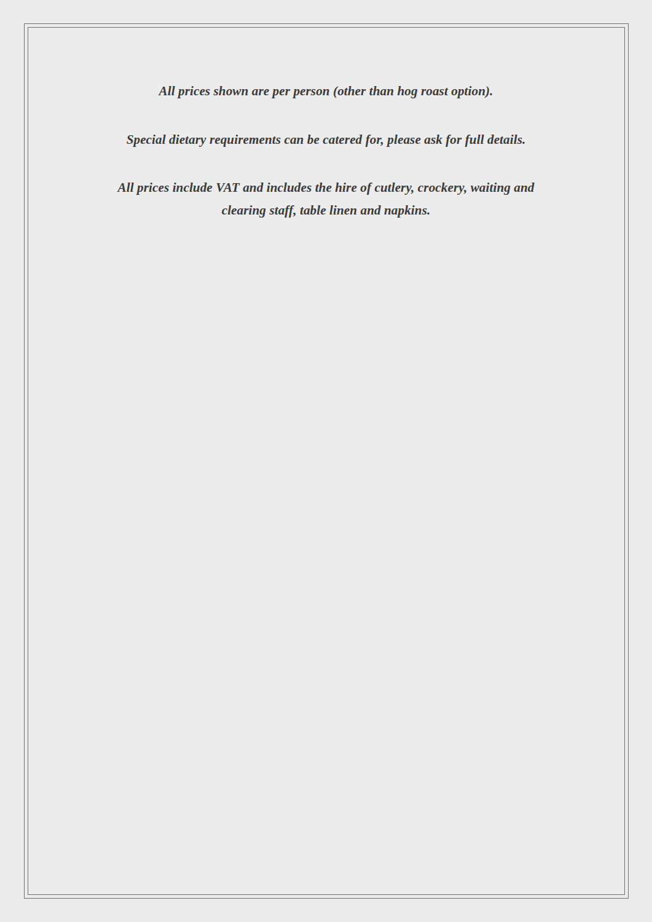All prices shown are per person (other than hog roast option).
Special dietary requirements can be catered for, please ask for full details.
All prices include VAT and includes the hire of cutlery, crockery, waiting and clearing staff, table linen and napkins.